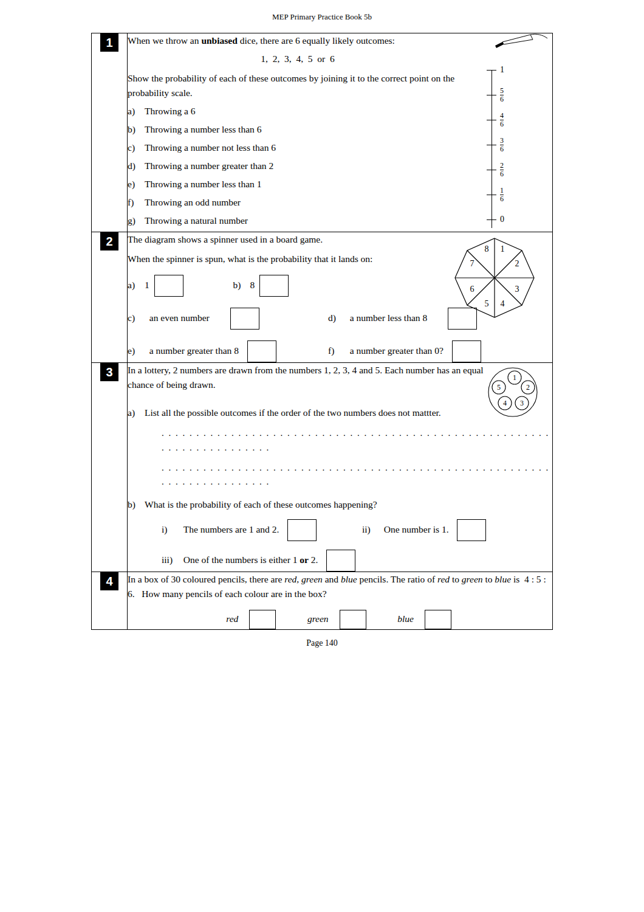MEP Primary Practice Book 5b
| 1 | When we throw an unbiased dice, there are 6 equally likely outcomes: 1, 2, 3, 4, 5 or 6 Show the probability of each of these outcomes by joining it to the correct point on the probability scale. a) Throwing a 6 b) Throwing a number less than 6 c) Throwing a number not less than 6 d) Throwing a number greater than 2 e) Throwing a number less than 1 f) Throwing an odd number g) Throwing a natural number 1 5 6 4 6 3 6 2 6 1 6 0 |
| 2 | 1 2 3 4 5 6 7 8 The diagram shows a spinner used in a board game. When the spinner is spun, what is the probability that it lands on: a) 1 b) 8 c) an even number d) a number less than 8 e) a number greater than 8 f) a number greater than 0? |
| 3 | 1 2 3 4 5 In a lottery, 2 numbers are drawn from the numbers 1, 2, 3, 4 and 5. Each number has an equal chance of being drawn. a) List all the possible outcomes if the order of the two numbers does not mattter. . . . . . . . . . . . . . . . . . . . . . . . . . . . . . . . . . . . . . . . . . . . . . . . . . . . . . . . . . . . . . . . . . . . . . . . . . . . . . . . . . . . . . . . . . . . . . . . . . . . . . . . . . . . . . . . . . . . . . . . . . . . . . . . . . . . . . . . . . . . . . . . . b) What is the probability of each of these outcomes happening? i) The numbers are 1 and 2. ii) One number is 1. iii) One of the numbers is either 1 or 2. |
| 4 | In a box of 30 coloured pencils, there are red, green and blue pencils. The ratio of red to green to blue is 4 : 5 : 6. How many pencils of each colour are in the box? red green blue |
Page 140